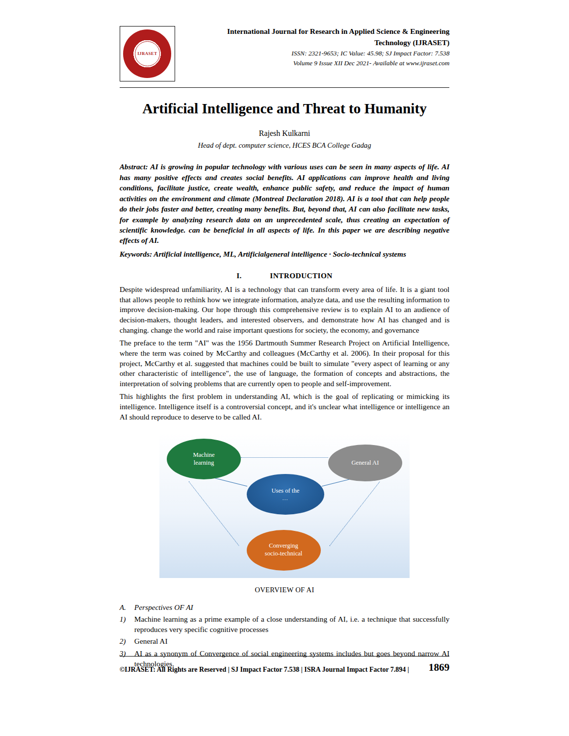IJRASET
International Journal for Research in Applied Science & Engineering Technology (IJRASET)
ISSN: 2321-9653; IC Value: 45.98; SJ Impact Factor: 7.538
Volume 9 Issue XII Dec 2021- Available at www.ijraset.com
Artificial Intelligence and Threat to Humanity
Rajesh Kulkarni
Head of dept. computer science, HCES BCA College Gadag
Abstract: AI is growing in popular technology with various uses can be seen in many aspects of life. AI has many positive effects and creates social benefits. AI applications can improve health and living conditions, facilitate justice, create wealth, enhance public safety, and reduce the impact of human activities on the environment and climate (Montreal Declaration 2018). AI is a tool that can help people do their jobs faster and better, creating many benefits. But, beyond that, AI can also facilitate new tasks, for example by analyzing research data on an unprecedented scale, thus creating an expectation of scientific knowledge. can be beneficial in all aspects of life. In this paper we are describing negative effects of AI.
Keywords: Artificial intelligence, ML, Artificialgeneral intelligence · Socio-technical systems
I. INTRODUCTION
Despite widespread unfamiliarity, AI is a technology that can transform every area of life. It is a giant tool that allows people to rethink how we integrate information, analyze data, and use the resulting information to improve decision-making. Our hope through this comprehensive review is to explain AI to an audience of decision-makers, thought leaders, and interested observers, and demonstrate how AI has changed and is changing. change the world and raise important questions for society, the economy, and governance
The preface to the term "AI" was the 1956 Dartmouth Summer Research Project on Artificial Intelligence, where the term was coined by McCarthy and colleagues (McCarthy et al. 2006). In their proposal for this project, McCarthy et al. suggested that machines could be built to simulate "every aspect of learning or any other characteristic of intelligence", the use of language, the formation of concepts and abstractions, the interpretation of solving problems that are currently open to people and self-improvement.
This highlights the first problem in understanding AI, which is the goal of replicating or mimicking its intelligence. Intelligence itself is a controversial concept, and it's unclear what intelligence or intelligence an AI should reproduce to deserve to be called AI.
Machine
learning
General AI
Uses of the
...
Converging
socio-technical
OVERVIEW OF AI
A. Perspectives OF AI
1) Machine learning as a prime example of a close understanding of AI, i.e. a technique that successfully reproduces very specific cognitive processes
2) General AI
3) AI as a synonym of Convergence of social engineering systems includes but goes beyond narrow AI technologies.
©IJRASET: All Rights are Reserved | SJ Impact Factor 7.538 | ISRA Journal Impact Factor 7.894 |
1869